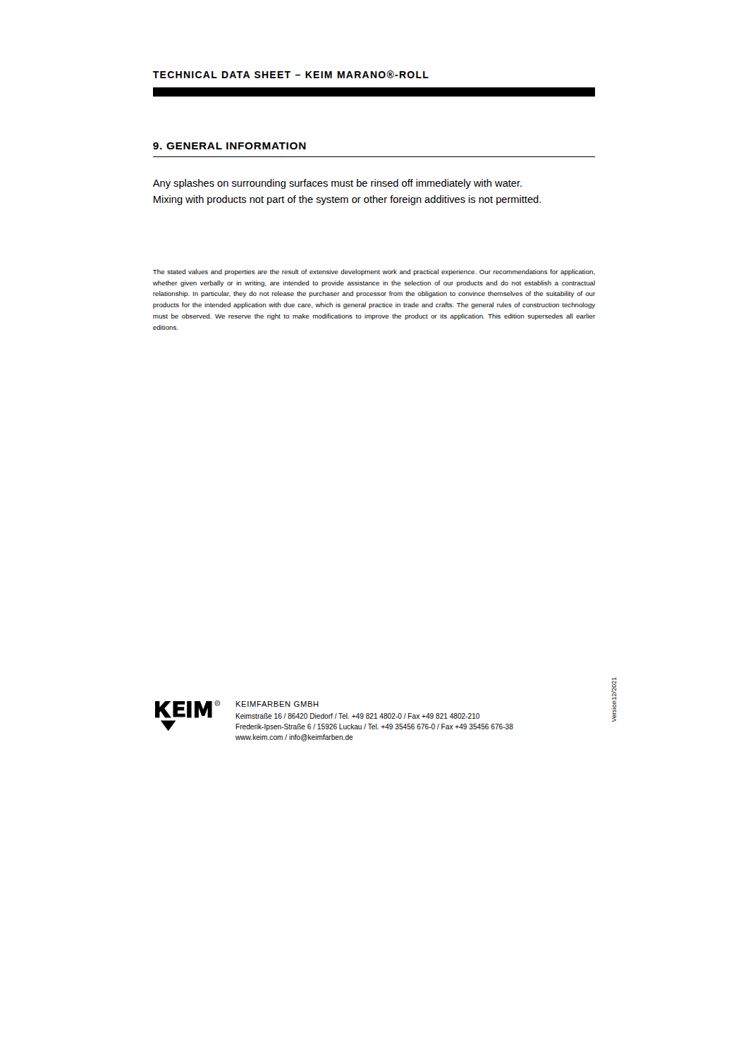Technical data sheet – KEIM Marano®-Roll
9. General information
Any splashes on surrounding surfaces must be rinsed off immediately with water.
Mixing with products not part of the system or other foreign additives is not permitted.
The stated values and properties are the result of extensive development work and practical experience. Our recommendations for application, whether given verbally or in writing, are intended to provide assistance in the selection of our products and do not establish a contractual relationship. In particular, they do not release the purchaser and processor from the obligation to convince themselves of the suitability of our products for the intended application with due care, which is general practice in trade and crafts. The general rules of construction technology must be observed. We reserve the right to make modifications to improve the product or its application. This edition supersedes all earlier editions.
Version 12/2021
R
Keimfarben GmbH
Keimstraße 16 / 86420 Diedorf / Tel. +49 821 4802-0 / Fax +49 821 4802-210
Frederik-Ipsen-Straße 6 / 15926 Luckau / Tel. +49 35456 676-0 / Fax +49 35456 676-38
www.keim.com / info@keimfarben.de